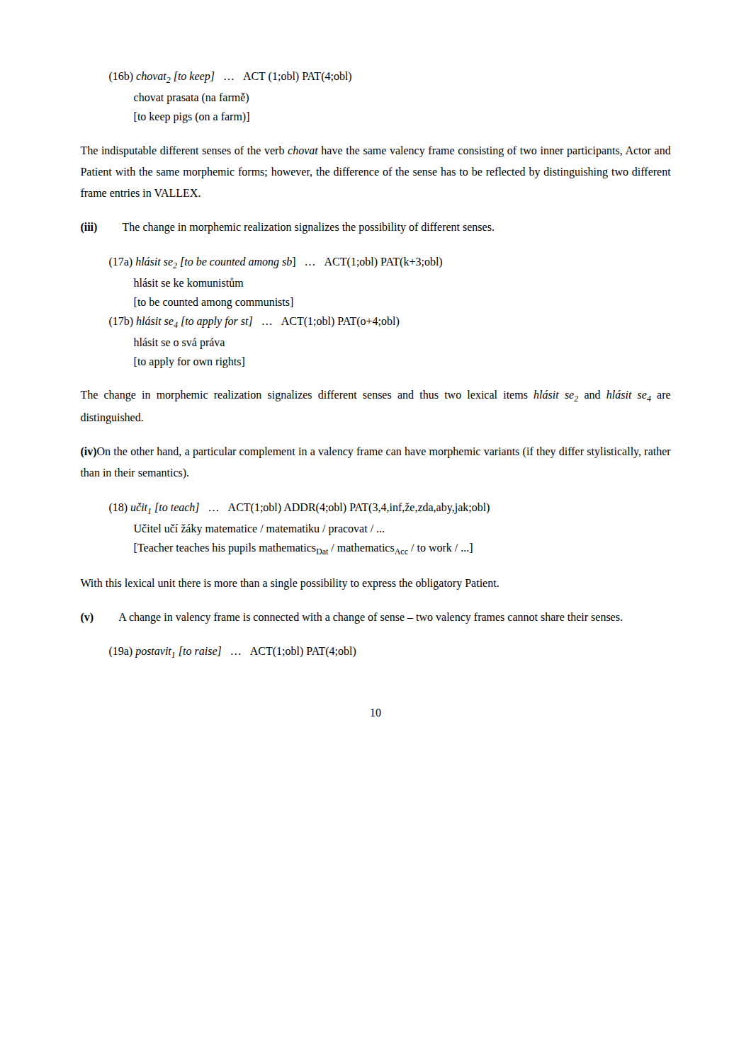(16b) chovat2 [to keep] … ACT (1;obl) PAT(4;obl)
chovat prasata (na farmě)
[to keep pigs (on a farm)]
The indisputable different senses of the verb chovat have the same valency frame consisting of two inner participants, Actor and Patient with the same morphemic forms; however, the difference of the sense has to be reflected by distinguishing two different frame entries in VALLEX.
(iii) The change in morphemic realization signalizes the possibility of different senses.
(17a) hlásit se2 [to be counted among sb] … ACT(1;obl) PAT(k+3;obl)
hlásit se ke komunistům
[to be counted among communists]
(17b) hlásit se4 [to apply for st] … ACT(1;obl) PAT(o+4;obl)
hlásit se o svá práva
[to apply for own rights]
The change in morphemic realization signalizes different senses and thus two lexical items hlásit se2 and hlásit se4 are distinguished.
(iv) On the other hand, a particular complement in a valency frame can have morphemic variants (if they differ stylistically, rather than in their semantics).
(18) učit1 [to teach] … ACT(1;obl) ADDR(4;obl) PAT(3,4,inf,že,zda,aby,jak;obl)
Učitel učí žáky matematice / matematiku / pracovat / ...
[Teacher teaches his pupils mathematicsDat / mathematicsAcc / to work / ...]
With this lexical unit there is more than a single possibility to express the obligatory Patient.
(v) A change in valency frame is connected with a change of sense – two valency frames cannot share their senses.
(19a) postavit1 [to raise] … ACT(1;obl) PAT(4;obl)
10